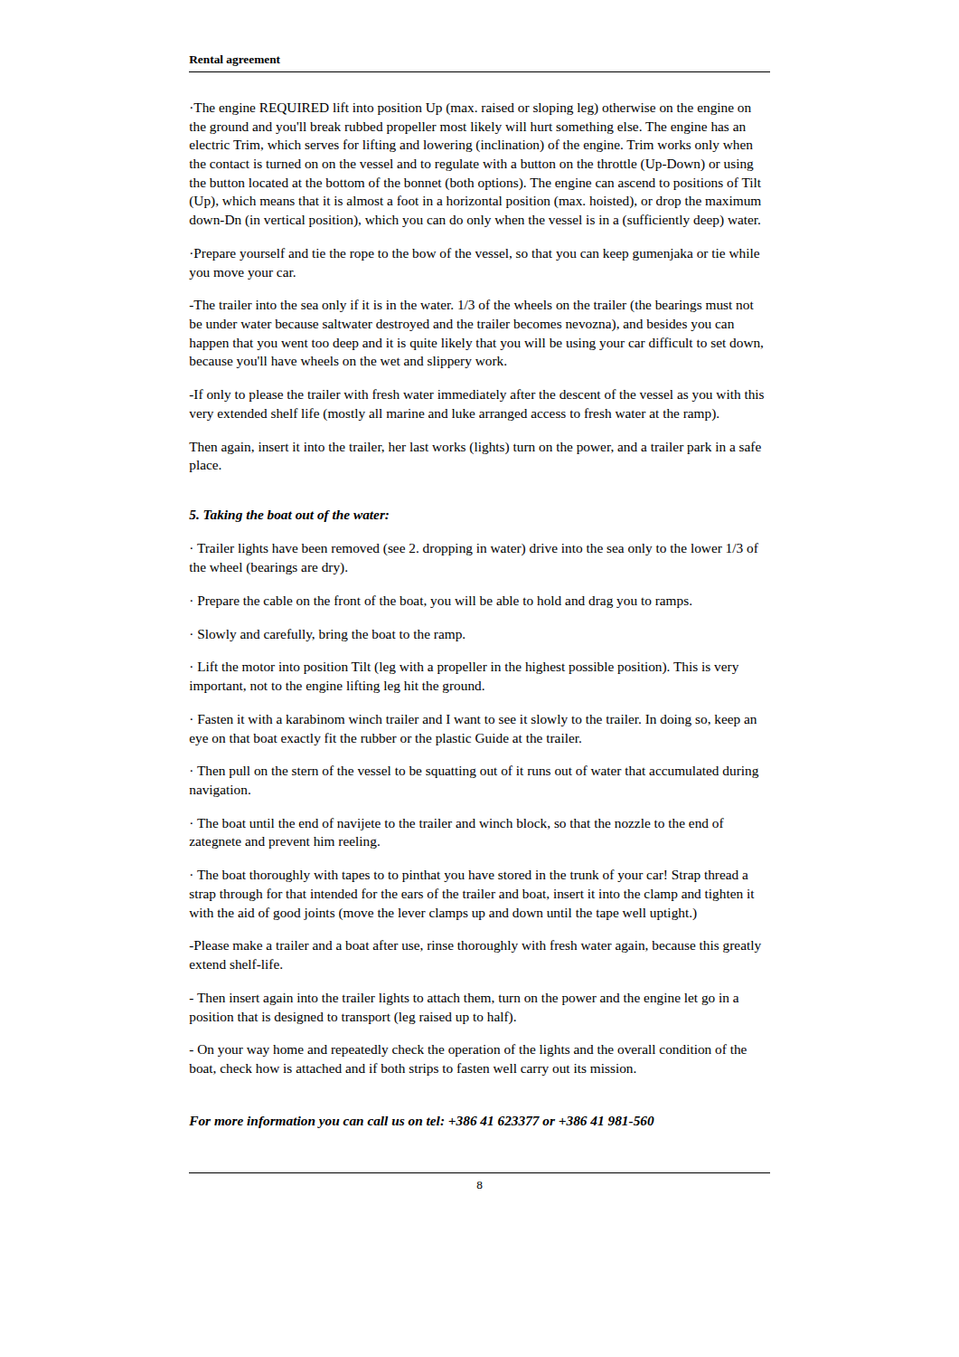Rental agreement
·The engine REQUIRED lift into position Up (max. raised or sloping leg) otherwise on the engine on the ground and you'll break rubbed propeller most likely will hurt something else. The engine has an electric Trim, which serves for lifting and lowering (inclination) of the engine. Trim works only when the contact is turned on on the vessel and to regulate with a button on the throttle (Up-Down) or using the button located at the bottom of the bonnet (both options). The engine can ascend to positions of Tilt (Up), which means that it is almost a foot in a horizontal position (max. hoisted), or drop the maximum down-Dn (in vertical position), which you can do only when the vessel is in a (sufficiently deep) water.
·Prepare yourself and tie the rope to the bow of the vessel, so that you can keep gumenjaka or tie while you move your car.
-The trailer into the sea only if it is in the water. 1/3 of the wheels on the trailer (the bearings must not be under water because saltwater destroyed and the trailer becomes nevozna), and besides you can happen that you went too deep and it is quite likely that you will be using your car difficult to set down, because you'll have wheels on the wet and slippery work.
-If only to please the trailer with fresh water immediately after the descent of the vessel as you with this very extended shelf life (mostly all marine and luke arranged access to fresh water at the ramp).
Then again, insert it into the trailer, her last works (lights) turn on the power, and a trailer park in a safe place.
5. Taking the boat out of the water:
· Trailer lights have been removed (see 2. dropping in water) drive into the sea only to the lower 1/3 of the wheel (bearings are dry).
· Prepare the cable on the front of the boat, you will be able to hold and drag you to ramps.
· Slowly and carefully, bring the boat to the ramp.
· Lift the motor into position Tilt (leg with a propeller in the highest possible position). This is very important, not to the engine lifting leg hit the ground.
· Fasten it with a karabinom winch trailer and I want to see it slowly to the trailer. In doing so, keep an eye on that boat exactly fit the rubber or the plastic Guide at the trailer.
· Then pull on the stern of the vessel to be squatting out of it runs out of water that accumulated during navigation.
· The boat until the end of navijete to the trailer and winch block, so that the nozzle to the end of zategnete and prevent him reeling.
· The boat thoroughly with tapes to to pinthat you have stored in the trunk of your car! Strap thread a strap through for that intended for the ears of the trailer and boat, insert it into the clamp and tighten it with the aid of good joints (move the lever clamps up and down until the tape well uptight.)
-Please make a trailer and a boat after use, rinse thoroughly with fresh water again, because this greatly extend shelf-life.
- Then insert again into the trailer lights to attach them, turn on the power and the engine let go in a position that is designed to transport (leg raised up to half).
- On your way home and repeatedly check the operation of the lights and the overall condition of the boat, check how is attached and if both strips to fasten well carry out its mission.
For more information you can call us on tel: +386 41 623377 or +386 41 981-560
8